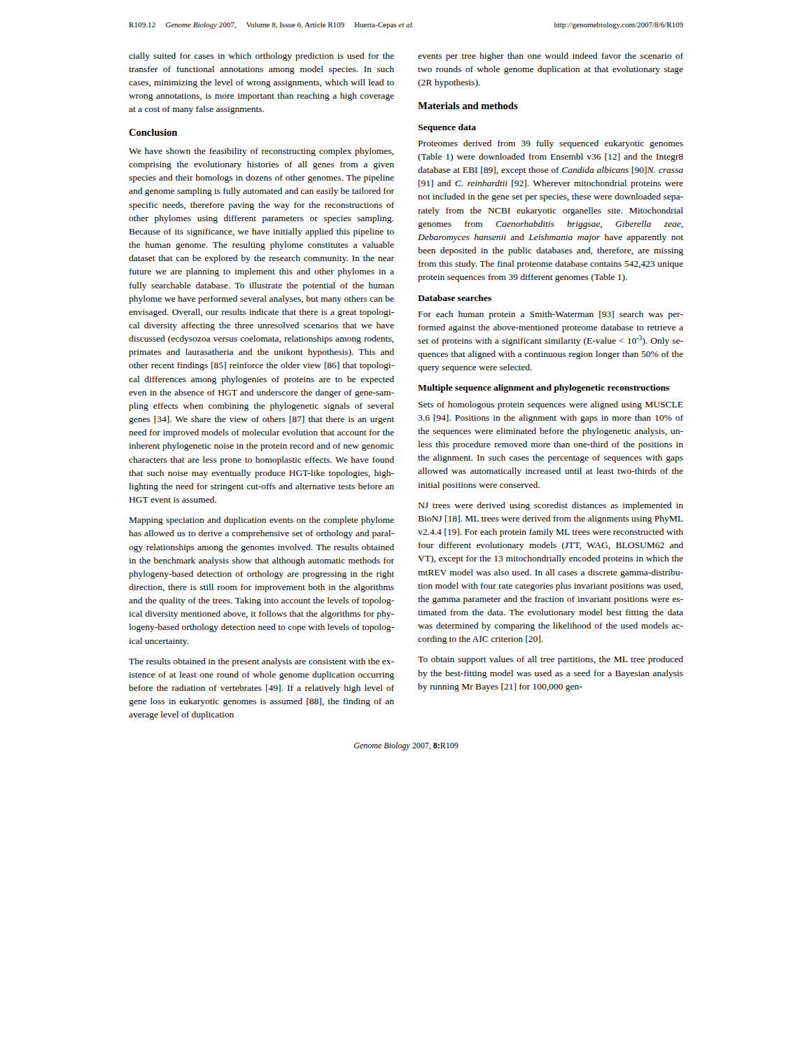R109.12 Genome Biology 2007, Volume 8, Issue 6, Article R109 Huerta-Cepas et al.
http://genomebiology.com/2007/8/6/R109
cially suited for cases in which orthology prediction is used for the transfer of functional annotations among model species. In such cases, minimizing the level of wrong assignments, which will lead to wrong annotations, is more important than reaching a high coverage at a cost of many false assignments.
Conclusion
We have shown the feasibility of reconstructing complex phylomes, comprising the evolutionary histories of all genes from a given species and their homologs in dozens of other genomes. The pipeline and genome sampling is fully automated and can easily be tailored for specific needs, therefore paving the way for the reconstructions of other phylomes using different parameters or species sampling. Because of its significance, we have initially applied this pipeline to the human genome. The resulting phylome constitutes a valuable dataset that can be explored by the research community. In the near future we are planning to implement this and other phylomes in a fully searchable database. To illustrate the potential of the human phylome we have performed several analyses, but many others can be envisaged. Overall, our results indicate that there is a great topological diversity affecting the three unresolved scenarios that we have discussed (ecdysozoa versus coelomata, relationships among rodents, primates and laurasatheria and the unikont hypothesis). This and other recent findings [85] reinforce the older view [86] that topological differences among phylogenies of proteins are to be expected even in the absence of HGT and underscore the danger of gene-sampling effects when combining the phylogenetic signals of several genes [34]. We share the view of others [87] that there is an urgent need for improved models of molecular evolution that account for the inherent phylogenetic noise in the protein record and of new genomic characters that are less prone to homoplastic effects. We have found that such noise may eventually produce HGT-like topologies, highlighting the need for stringent cut-offs and alternative tests before an HGT event is assumed.
Mapping speciation and duplication events on the complete phylome has allowed us to derive a comprehensive set of orthology and paralogy relationships among the genomes involved. The results obtained in the benchmark analysis show that although automatic methods for phylogeny-based detection of orthology are progressing in the right direction, there is still room for improvement both in the algorithms and the quality of the trees. Taking into account the levels of topological diversity mentioned above, it follows that the algorithms for phylogeny-based orthology detection need to cope with levels of topological uncertainty.
The results obtained in the present analysis are consistent with the existence of at least one round of whole genome duplication occurring before the radiation of vertebrates [49]. If a relatively high level of gene loss in eukaryotic genomes is assumed [88], the finding of an average level of duplication
events per tree higher than one would indeed favor the scenario of two rounds of whole genome duplication at that evolutionary stage (2R hypothesis).
Materials and methods
Sequence data
Proteomes derived from 39 fully sequenced eukaryotic genomes (Table 1) were downloaded from Ensembl v36 [12] and the Integr8 database at EBI [89], except those of Candida albicans [90]N. crassa [91] and C. reinhardtii [92]. Wherever mitochondrial proteins were not included in the gene set per species, these were downloaded separately from the NCBI eukaryotic organelles site. Mitochondrial genomes from Caenorhabditis briggsae, Giberella zeae, Debaromyces hansenii and Leishmania major have apparently not been deposited in the public databases and, therefore, are missing from this study. The final proteome database contains 542,423 unique protein sequences from 39 different genomes (Table 1).
Database searches
For each human protein a Smith-Waterman [93] search was performed against the above-mentioned proteome database to retrieve a set of proteins with a significant similarity (E-value < 10-3). Only sequences that aligned with a continuous region longer than 50% of the query sequence were selected.
Multiple sequence alignment and phylogenetic reconstructions
Sets of homologous protein sequences were aligned using MUSCLE 3.6 [94]. Positions in the alignment with gaps in more than 10% of the sequences were eliminated before the phylogenetic analysis, unless this procedure removed more than one-third of the positions in the alignment. In such cases the percentage of sequences with gaps allowed was automatically increased until at least two-thirds of the initial positions were conserved.
NJ trees were derived using scoredist distances as implemented in BioNJ [18]. ML trees were derived from the alignments using PhyML v2.4.4 [19]. For each protein family ML trees were reconstructed with four different evolutionary models (JTT, WAG, BLOSUM62 and VT), except for the 13 mitochondrially encoded proteins in which the mtREV model was also used. In all cases a discrete gamma-distribution model with four rate categories plus invariant positions was used, the gamma parameter and the fraction of invariant positions were estimated from the data. The evolutionary model best fitting the data was determined by comparing the likelihood of the used models according to the AIC criterion [20].
To obtain support values of all tree partitions, the ML tree produced by the best-fitting model was used as a seed for a Bayesian analysis by running Mr Bayes [21] for 100,000 gen-
Genome Biology 2007, 8: R109